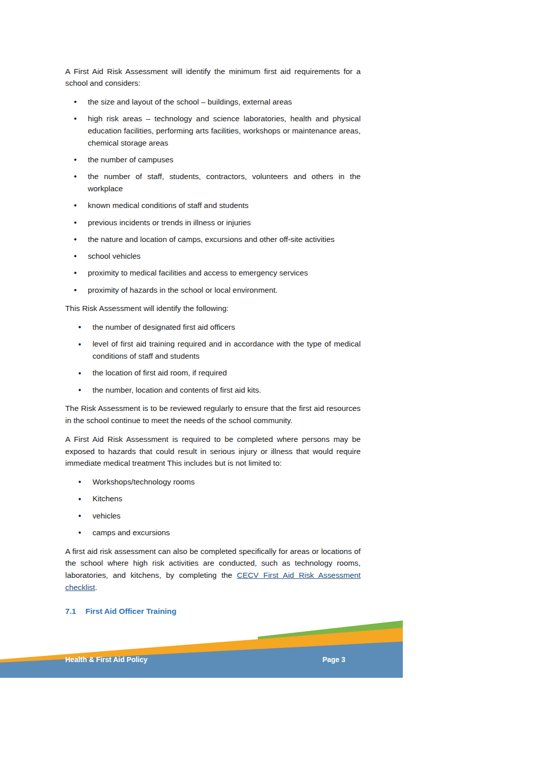A First Aid Risk Assessment will identify the minimum first aid requirements for a school and considers:
the size and layout of the school – buildings, external areas
high risk areas – technology and science laboratories, health and physical education facilities, performing arts facilities, workshops or maintenance areas, chemical storage areas
the number of campuses
the number of staff, students, contractors, volunteers and others in the workplace
known medical conditions of staff and students
previous incidents or trends in illness or injuries
the nature and location of camps, excursions and other off-site activities
school vehicles
proximity to medical facilities and access to emergency services
proximity of hazards in the school or local environment.
This Risk Assessment will identify the following:
the number of designated first aid officers
level of first aid training required and in accordance with the type of medical conditions of staff and students
the location of first aid room, if required
the number, location and contents of first aid kits.
The Risk Assessment is to be reviewed regularly to ensure that the first aid resources in the school continue to meet the needs of the school community.
A First Aid Risk Assessment is required to be completed where persons may be exposed to hazards that could result in serious injury or illness that would require immediate medical treatment This includes but is not limited to:
Workshops/technology rooms
Kitchens
vehicles
camps and excursions
A first aid risk assessment can also be completed specifically for areas or locations of the school where high risk activities are conducted, such as technology rooms, laboratories, and kitchens, by completing the CECV First Aid Risk Assessment checklist.
7.1 First Aid Officer Training
Health & First Aid Policy Page 3